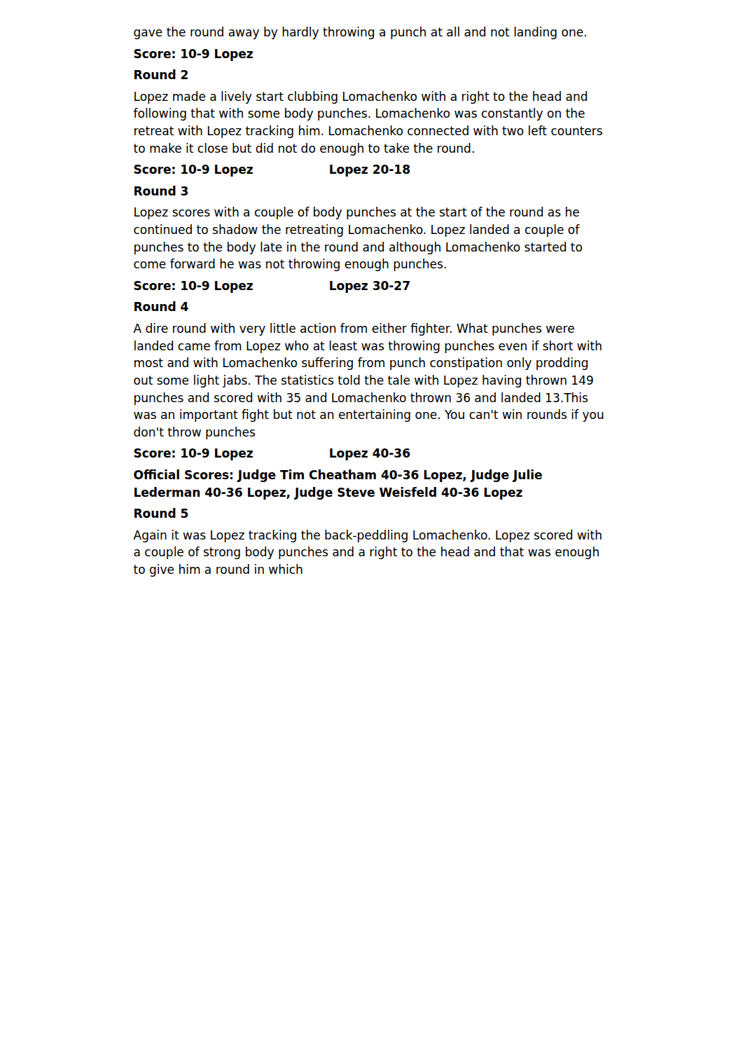gave the round away by hardly throwing a punch at all and not landing one.
Score: 10-9 Lopez
Round 2
Lopez made a lively start clubbing Lomachenko with a right to the head and following that with some body punches. Lomachenko was constantly on the retreat with Lopez tracking him. Lomachenko connected with two left counters to make it close but did not do enough to take the round.
Score: 10-9 Lopez Lopez 20-18
Round 3
Lopez scores with a couple of body punches at the start of the round as he continued to shadow the retreating Lomachenko. Lopez landed a couple of punches to the body late in the round and although Lomachenko started to come forward he was not throwing enough punches.
Score: 10-9 Lopez Lopez 30-27
Round 4
A dire round with very little action from either fighter. What punches were landed came from Lopez who at least was throwing punches even if short with most and with Lomachenko suffering from punch constipation only prodding out some light jabs. The statistics told the tale with Lopez having thrown 149 punches and scored with 35 and Lomachenko thrown 36 and landed 13.This was an important fight but not an entertaining one. You can't win rounds if you don't throw punches
Score: 10-9 Lopez Lopez 40-36
Official Scores: Judge Tim Cheatham 40-36 Lopez, Judge Julie Lederman 40-36 Lopez, Judge Steve Weisfeld 40-36 Lopez
Round 5
Again it was Lopez tracking the back-peddling Lomachenko. Lopez scored with a couple of strong body punches and a right to the head and that was enough to give him a round in which